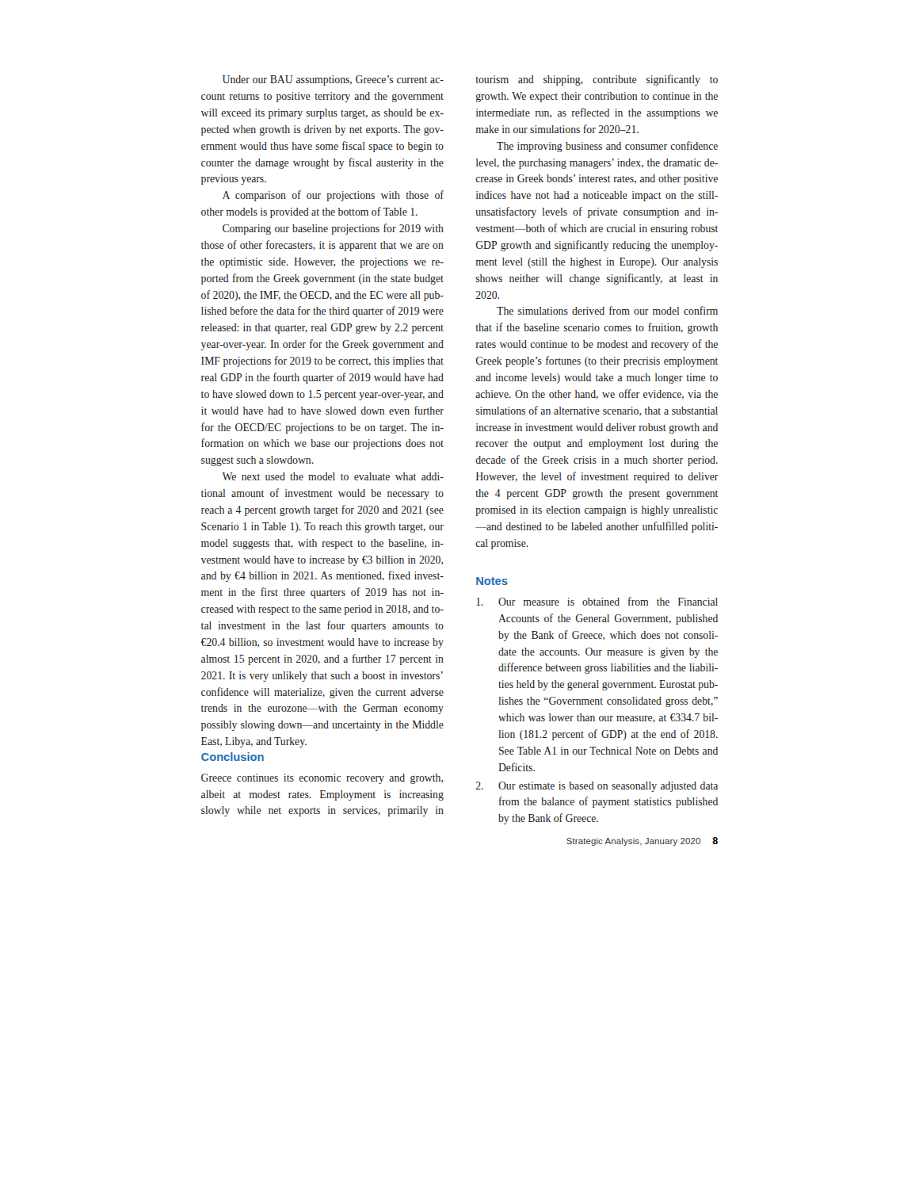Under our BAU assumptions, Greece’s current account returns to positive territory and the government will exceed its primary surplus target, as should be expected when growth is driven by net exports. The government would thus have some fiscal space to begin to counter the damage wrought by fiscal austerity in the previous years.
A comparison of our projections with those of other models is provided at the bottom of Table 1.
Comparing our baseline projections for 2019 with those of other forecasters, it is apparent that we are on the optimistic side. However, the projections we reported from the Greek government (in the state budget of 2020), the IMF, the OECD, and the EC were all published before the data for the third quarter of 2019 were released: in that quarter, real GDP grew by 2.2 percent year-over-year. In order for the Greek government and IMF projections for 2019 to be correct, this implies that real GDP in the fourth quarter of 2019 would have had to have slowed down to 1.5 percent year-over-year, and it would have had to have slowed down even further for the OECD/EC projections to be on target. The information on which we base our projections does not suggest such a slowdown.
We next used the model to evaluate what additional amount of investment would be necessary to reach a 4 percent growth target for 2020 and 2021 (see Scenario 1 in Table 1). To reach this growth target, our model suggests that, with respect to the baseline, investment would have to increase by €3 billion in 2020, and by €4 billion in 2021. As mentioned, fixed investment in the first three quarters of 2019 has not increased with respect to the same period in 2018, and total investment in the last four quarters amounts to €20.4 billion, so investment would have to increase by almost 15 percent in 2020, and a further 17 percent in 2021. It is very unlikely that such a boost in investors’ confidence will materialize, given the current adverse trends in the eurozone—with the German economy possibly slowing down—and uncertainty in the Middle East, Libya, and Turkey.
Conclusion
Greece continues its economic recovery and growth, albeit at modest rates. Employment is increasing slowly while net exports in services, primarily in tourism and shipping, contribute significantly to growth. We expect their contribution to continue in the intermediate run, as reflected in the assumptions we make in our simulations for 2020–21.
The improving business and consumer confidence level, the purchasing managers’ index, the dramatic decrease in Greek bonds’ interest rates, and other positive indices have not had a noticeable impact on the still-unsatisfactory levels of private consumption and investment—both of which are crucial in ensuring robust GDP growth and significantly reducing the unemployment level (still the highest in Europe). Our analysis shows neither will change significantly, at least in 2020.
The simulations derived from our model confirm that if the baseline scenario comes to fruition, growth rates would continue to be modest and recovery of the Greek people’s fortunes (to their precrisis employment and income levels) would take a much longer time to achieve. On the other hand, we offer evidence, via the simulations of an alternative scenario, that a substantial increase in investment would deliver robust growth and recover the output and employment lost during the decade of the Greek crisis in a much shorter period. However, the level of investment required to deliver the 4 percent GDP growth the present government promised in its election campaign is highly unrealistic—and destined to be labeled another unfulfilled political promise.
Notes
Our measure is obtained from the Financial Accounts of the General Government, published by the Bank of Greece, which does not consolidate the accounts. Our measure is given by the difference between gross liabilities and the liabilities held by the general government. Eurostat publishes the “Government consolidated gross debt,” which was lower than our measure, at €334.7 billion (181.2 percent of GDP) at the end of 2018. See Table A1 in our Technical Note on Debts and Deficits.
Our estimate is based on seasonally adjusted data from the balance of payment statistics published by the Bank of Greece.
Strategic Analysis, January 2020 8